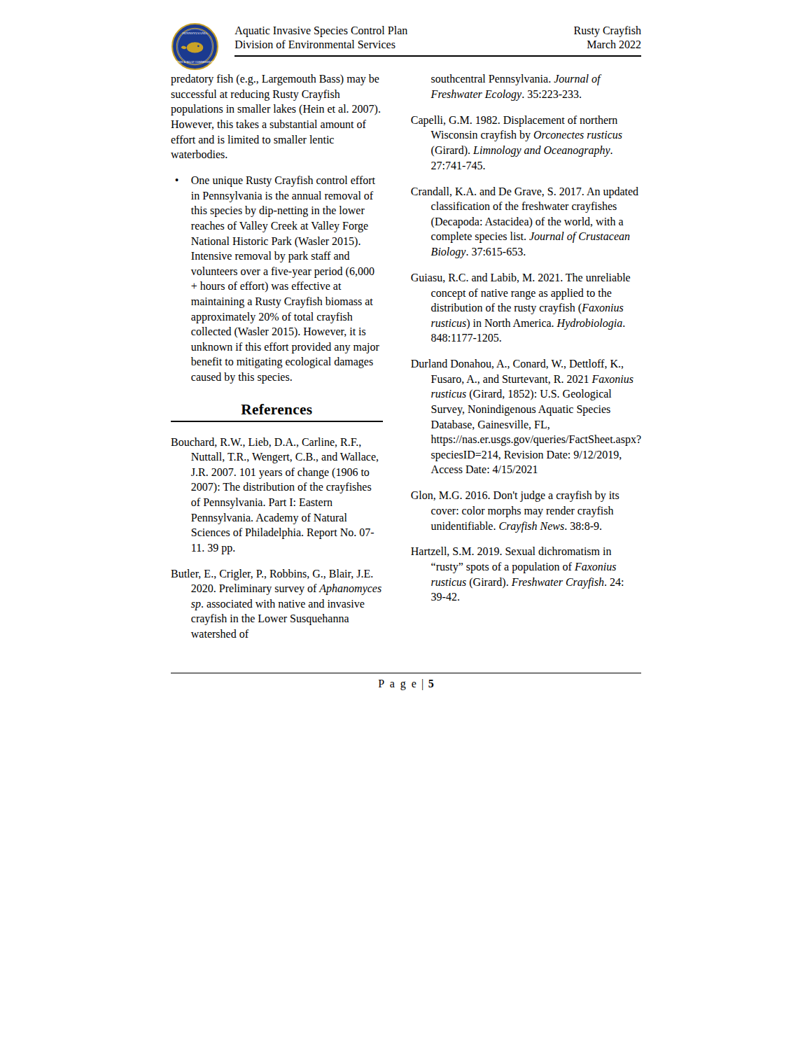PENNSYLVANIA FISH & BOAT COMMISSION
Aquatic Invasive Species Control Plan
Division of Environmental Services
Rusty Crayfish
March 2022
predatory fish (e.g., Largemouth Bass) may be successful at reducing Rusty Crayfish populations in smaller lakes (Hein et al. 2007). However, this takes a substantial amount of effort and is limited to smaller lentic waterbodies.
One unique Rusty Crayfish control effort in Pennsylvania is the annual removal of this species by dip-netting in the lower reaches of Valley Creek at Valley Forge National Historic Park (Wasler 2015). Intensive removal by park staff and volunteers over a five-year period (6,000 + hours of effort) was effective at maintaining a Rusty Crayfish biomass at approximately 20% of total crayfish collected (Wasler 2015). However, it is unknown if this effort provided any major benefit to mitigating ecological damages caused by this species.
References
Bouchard, R.W., Lieb, D.A., Carline, R.F., Nuttall, T.R., Wengert, C.B., and Wallace, J.R. 2007. 101 years of change (1906 to 2007): The distribution of the crayfishes of Pennsylvania. Part I: Eastern Pennsylvania. Academy of Natural Sciences of Philadelphia. Report No. 07-11. 39 pp.
Butler, E., Crigler, P., Robbins, G., Blair, J.E. 2020. Preliminary survey of Aphanomyces sp. associated with native and invasive crayfish in the Lower Susquehanna watershed of
southcentral Pennsylvania. Journal of Freshwater Ecology. 35:223-233.
Capelli, G.M. 1982. Displacement of northern Wisconsin crayfish by Orconectes rusticus (Girard). Limnology and Oceanography. 27:741-745.
Crandall, K.A. and De Grave, S. 2017. An updated classification of the freshwater crayfishes (Decapoda: Astacidea) of the world, with a complete species list. Journal of Crustacean Biology. 37:615-653.
Guiasu, R.C. and Labib, M. 2021. The unreliable concept of native range as applied to the distribution of the rusty crayfish (Faxonius rusticus) in North America. Hydrobiologia. 848:1177-1205.
Durland Donahou, A., Conard, W., Dettloff, K., Fusaro, A., and Sturtevant, R. 2021 Faxonius rusticus (Girard, 1852): U.S. Geological Survey, Nonindigenous Aquatic Species Database, Gainesville, FL, https://nas.er.usgs.gov/queries/FactSheet.aspx?speciesID=214, Revision Date: 9/12/2019, Access Date: 4/15/2021
Glon, M.G. 2016. Don't judge a crayfish by its cover: color morphs may render crayfish unidentifiable. Crayfish News. 38:8-9.
Hartzell, S.M. 2019. Sexual dichromatism in “rusty” spots of a population of Faxonius rusticus (Girard). Freshwater Crayfish. 24: 39-42.
P a g e | 5